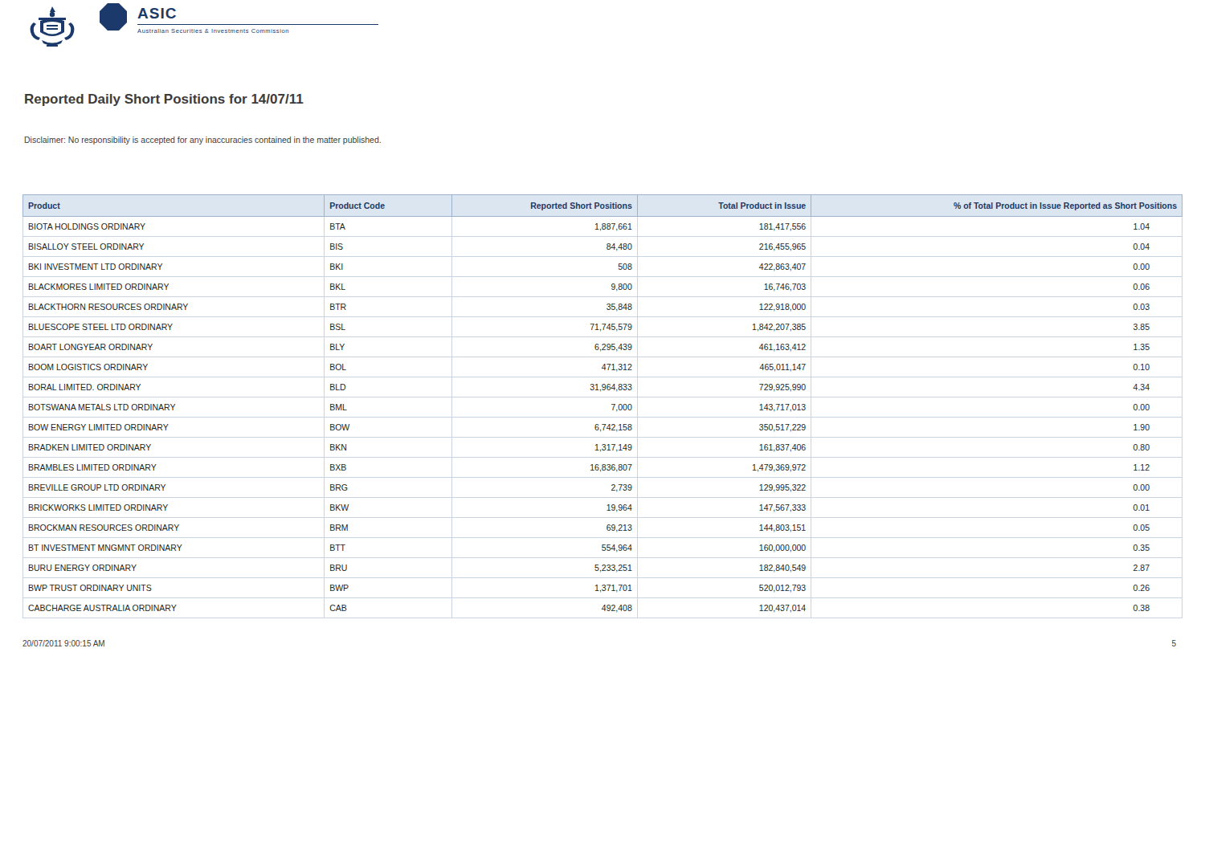ASIC
Australian Securities & Investments Commission
Reported Daily Short Positions for 14/07/11
Disclaimer: No responsibility is accepted for any inaccuracies contained in the matter published.
| Product | Product Code | Reported Short Positions | Total Product in Issue | % of Total Product in Issue Reported as Short Positions |
| --- | --- | --- | --- | --- |
| BIOTA HOLDINGS ORDINARY | BTA | 1,887,661 | 181,417,556 | 1.04 |
| BISALLOY STEEL ORDINARY | BIS | 84,480 | 216,455,965 | 0.04 |
| BKI INVESTMENT LTD ORDINARY | BKI | 508 | 422,863,407 | 0.00 |
| BLACKMORES LIMITED ORDINARY | BKL | 9,800 | 16,746,703 | 0.06 |
| BLACKTHORN RESOURCES ORDINARY | BTR | 35,848 | 122,918,000 | 0.03 |
| BLUESCOPE STEEL LTD ORDINARY | BSL | 71,745,579 | 1,842,207,385 | 3.85 |
| BOART LONGYEAR ORDINARY | BLY | 6,295,439 | 461,163,412 | 1.35 |
| BOOM LOGISTICS ORDINARY | BOL | 471,312 | 465,011,147 | 0.10 |
| BORAL LIMITED. ORDINARY | BLD | 31,964,833 | 729,925,990 | 4.34 |
| BOTSWANA METALS LTD ORDINARY | BML | 7,000 | 143,717,013 | 0.00 |
| BOW ENERGY LIMITED ORDINARY | BOW | 6,742,158 | 350,517,229 | 1.90 |
| BRADKEN LIMITED ORDINARY | BKN | 1,317,149 | 161,837,406 | 0.80 |
| BRAMBLES LIMITED ORDINARY | BXB | 16,836,807 | 1,479,369,972 | 1.12 |
| BREVILLE GROUP LTD ORDINARY | BRG | 2,739 | 129,995,322 | 0.00 |
| BRICKWORKS LIMITED ORDINARY | BKW | 19,964 | 147,567,333 | 0.01 |
| BROCKMAN RESOURCES ORDINARY | BRM | 69,213 | 144,803,151 | 0.05 |
| BT INVESTMENT MNGMNT ORDINARY | BTT | 554,964 | 160,000,000 | 0.35 |
| BURU ENERGY ORDINARY | BRU | 5,233,251 | 182,840,549 | 2.87 |
| BWP TRUST ORDINARY UNITS | BWP | 1,371,701 | 520,012,793 | 0.26 |
| CABCHARGE AUSTRALIA ORDINARY | CAB | 492,408 | 120,437,014 | 0.38 |
20/07/2011 9:00:15 AM 5